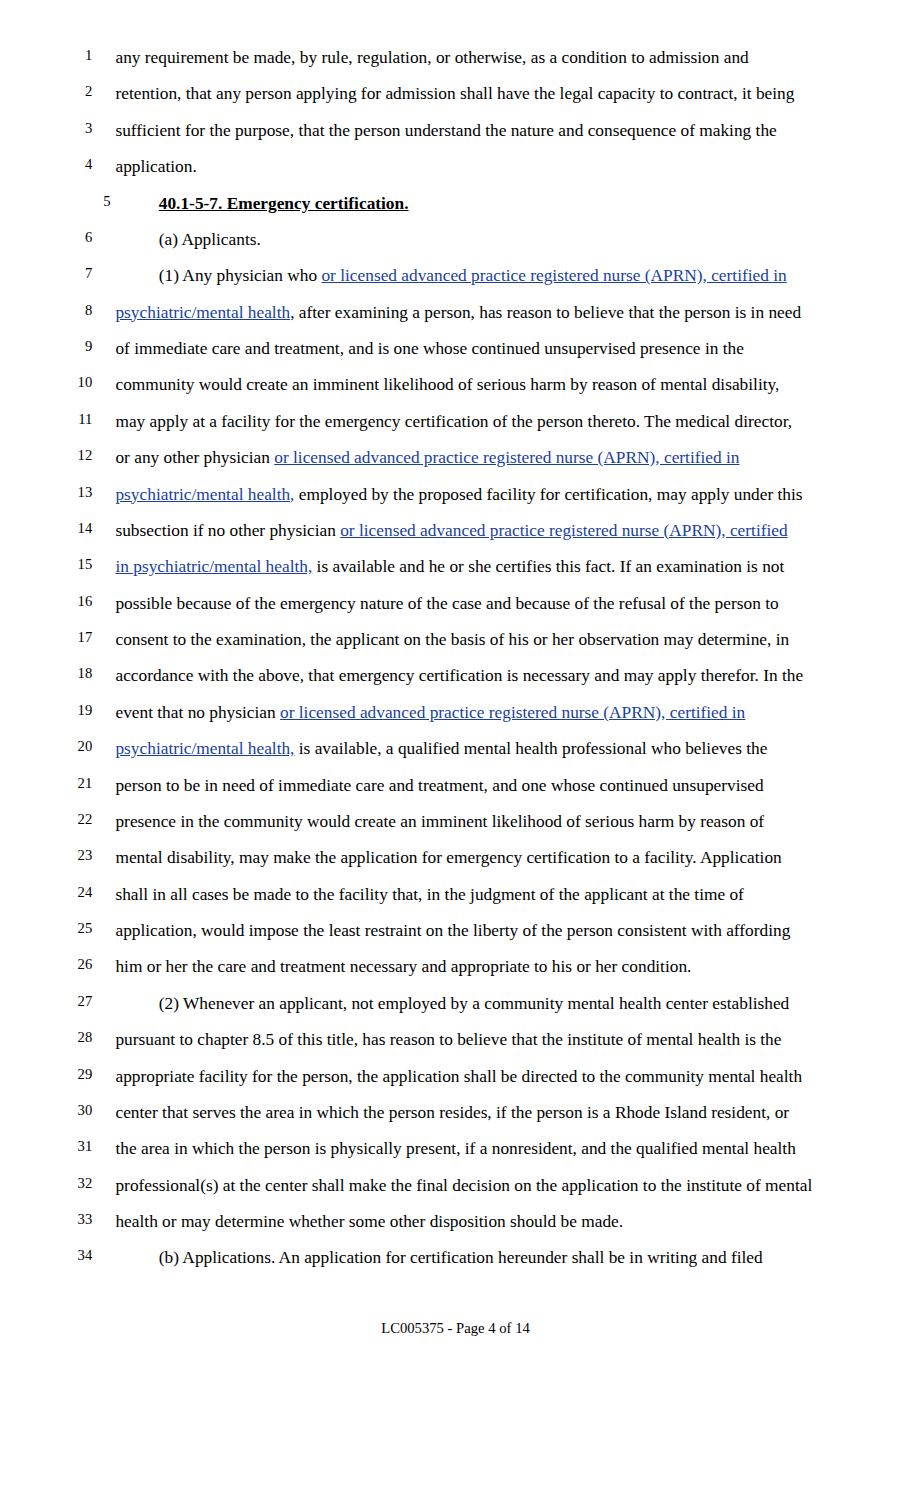any requirement be made, by rule, regulation, or otherwise, as a condition to admission and
retention, that any person applying for admission shall have the legal capacity to contract, it being
sufficient for the purpose, that the person understand the nature and consequence of making the
application.
40.1-5-7. Emergency certification.
(a) Applicants.
(1) Any physician who or licensed advanced practice registered nurse (APRN), certified in
psychiatric/mental health, after examining a person, has reason to believe that the person is in need
of immediate care and treatment, and is one whose continued unsupervised presence in the
community would create an imminent likelihood of serious harm by reason of mental disability,
may apply at a facility for the emergency certification of the person thereto. The medical director,
or any other physician or licensed advanced practice registered nurse (APRN), certified in
psychiatric/mental health, employed by the proposed facility for certification, may apply under this
subsection if no other physician or licensed advanced practice registered nurse (APRN), certified
in psychiatric/mental health, is available and he or she certifies this fact. If an examination is not
possible because of the emergency nature of the case and because of the refusal of the person to
consent to the examination, the applicant on the basis of his or her observation may determine, in
accordance with the above, that emergency certification is necessary and may apply therefor. In the
event that no physician or licensed advanced practice registered nurse (APRN), certified in
psychiatric/mental health, is available, a qualified mental health professional who believes the
person to be in need of immediate care and treatment, and one whose continued unsupervised
presence in the community would create an imminent likelihood of serious harm by reason of
mental disability, may make the application for emergency certification to a facility. Application
shall in all cases be made to the facility that, in the judgment of the applicant at the time of
application, would impose the least restraint on the liberty of the person consistent with affording
him or her the care and treatment necessary and appropriate to his or her condition.
(2) Whenever an applicant, not employed by a community mental health center established
pursuant to chapter 8.5 of this title, has reason to believe that the institute of mental health is the
appropriate facility for the person, the application shall be directed to the community mental health
center that serves the area in which the person resides, if the person is a Rhode Island resident, or
the area in which the person is physically present, if a nonresident, and the qualified mental health
professional(s) at the center shall make the final decision on the application to the institute of mental
health or may determine whether some other disposition should be made.
(b) Applications. An application for certification hereunder shall be in writing and filed
LC005375 - Page 4 of 14